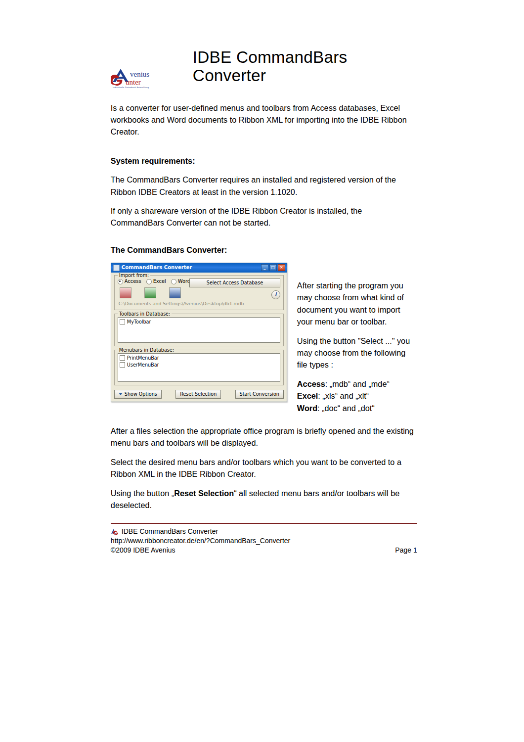Avenius Gunter venius unter Individuelle Datenbank-Entwicklung
IDBE CommandBars Converter
Is a converter for user-defined menus and toolbars from Access databases, Excel workbooks and Word documents to Ribbon XML for importing into the IDBE Ribbon Creator.
System requirements:
The CommandBars Converter requires an installed and registered version of the Ribbon IDBE Creators at least in the version 1.1020.
If only a shareware version of the IDBE Ribbon Creator is installed, the CommandBars Converter can not be started.
The CommandBars Converter:
CommandBars Converter
_ □ ×
Import from:
Access Excel Word
Select Access Database
i
C:\Documents and Settings\Avenius\Desktop\db1.mdb
Toolbars in Database:
MyToolbar
Menubars in Database:
PrintMenuBar
UserMenuBar
Show Options Reset Selection Start Conversion
After starting the program you may choose from what kind of document you want to import your menu bar or toolbar.
Using the button "Select ..." you may choose from the following file types :
Access: „mdb“ and „mde“
Excel: „xls“ and „xlt“
Word: „doc“ and „dot“
After a files selection the appropriate office program is briefly opened and the existing menu bars and toolbars will be displayed.
Select the desired menu bars and/or toolbars which you want to be converted to a Ribbon XML in the IDBE Ribbon Creator.
Using the button „Reset Selection“ all selected menu bars and/or toolbars will be deselected.
IDBE CommandBars Converter
http://www.ribboncreator.de/en/?CommandBars_Converter
©2009 IDBE Avenius Page 1